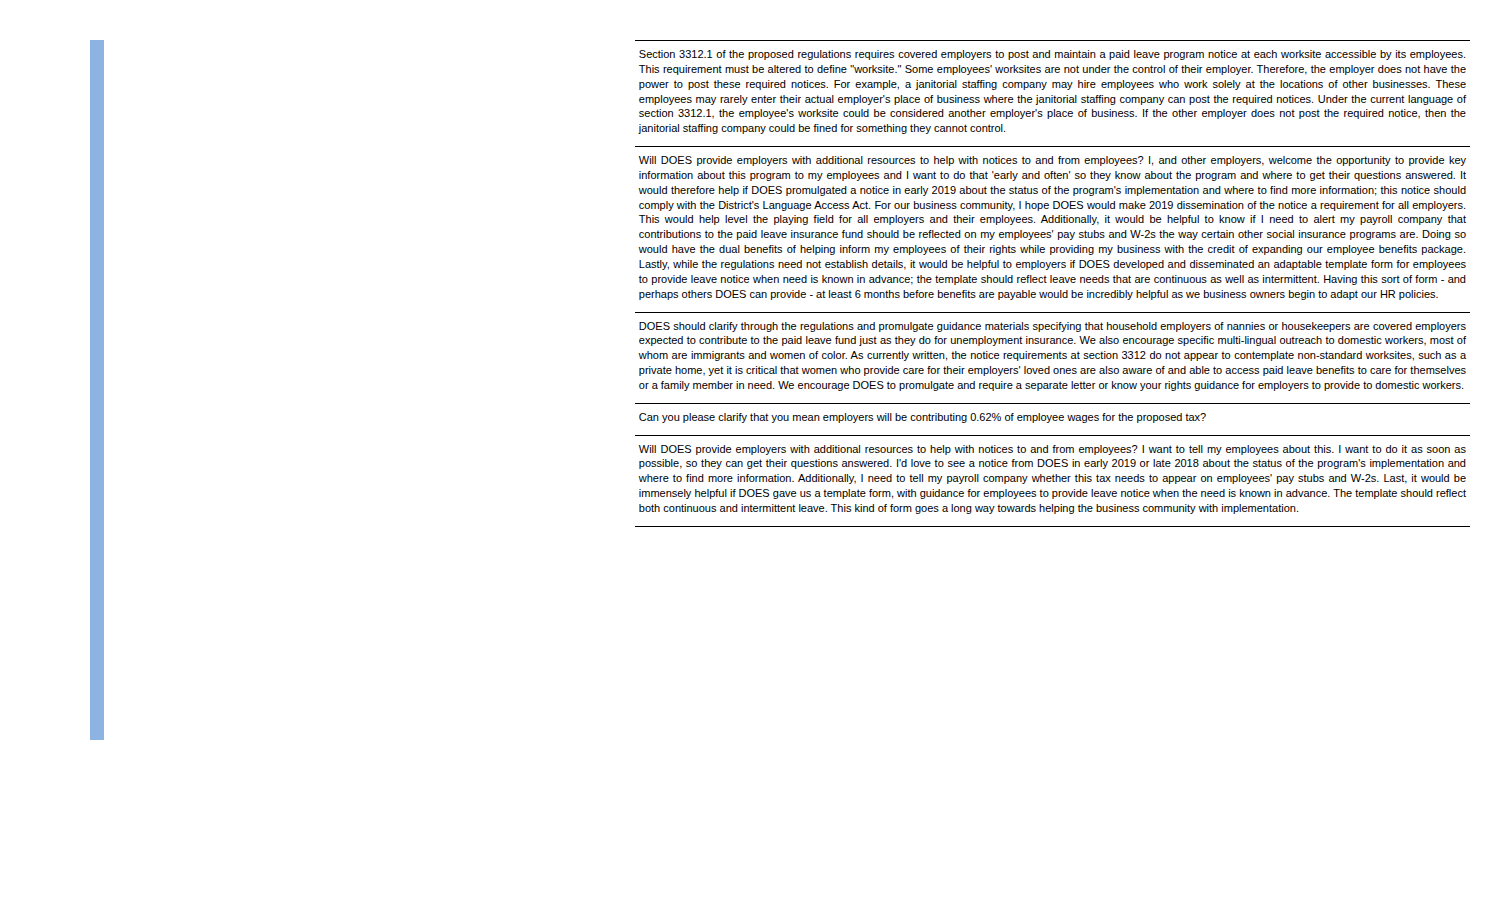| | / Section 3312.1 of the proposed regulations requires covered employers to post and maintain a paid leave program notice at each worksite accessible by its employees. This requirement must be altered to define "worksite." Some employees' worksites are not under the control of their employer. Therefore, the employer does not have the power to post these required notices. For example, a janitorial staffing company may hire employees who work solely at the locations of other businesses. These employees may rarely enter their actual employer's place of business where the janitorial staffing company can post the required notices. Under the current language of section 3312.1, the employee's worksite could be considered another employer's place of business. If the other employer does not post the required notice, then the janitorial staffing company could be fined for something they cannot control. / / Will DOES provide employers with additional resources to help with notices to and from employees? I, and other employers, welcome the opportunity to provide key information about this program to my employees and I want to do that 'early and often' so they know about the program and where to get their questions answered. It would therefore help if DOES promulgated a notice in early 2019 about the status of the program's implementation and where to find more information; this notice should comply with the District's Language Access Act. For our business community, I hope DOES would make 2019 dissemination of the notice a requirement for all employers. This would help level the playing field for all employers and their employees. Additionally, it would be helpful to know if I need to alert my payroll company that contributions to the paid leave insurance fund should be reflected on my employees' pay stubs and W-2s the way certain other social insurance programs are. Doing so would have the dual benefits of helping inform my employees of their rights while providing my business with the credit of expanding our employee benefits package. Lastly, while the regulations need not establish details, it would be helpful to employers if DOES developed and disseminated an adaptable template form for employees to provide leave notice when need is known in advance; the template should reflect leave needs that are continuous as well as intermittent. Having this sort of form - and perhaps others DOES can provide - at least 6 months before benefits are payable would be incredibly helpful as we business owners begin to adapt our HR policies. / / DOES should clarify through the regulations and promulgate guidance materials specifying that household employers of nannies or housekeepers are covered employers expected to contribute to the paid leave fund just as they do for unemployment insurance. We also encourage specific multi-lingual outreach to domestic workers, most of whom are immigrants and women of color. As currently written, the notice requirements at section 3312 do not appear to contemplate non-standard worksites, such as a private home, yet it is critical that women who provide care for their employers' loved ones are also aware of and able to access paid leave benefits to care for themselves or a family member in need. We encourage DOES to promulgate and require a separate letter or know your rights guidance for employers to provide to domestic workers. / / Can you please clarify that you mean employers will be contributing 0.62% of employee wages for the proposed tax? / / Will DOES provide employers with additional resources to help with notices to and from employees? I want to tell my employees about this. I want to do it as soon as possible, so they can get their questions answered. I'd love to see a notice from DOES in early 2019 or late 2018 about the status of the program's implementation and where to find more information. Additionally, I need to tell my payroll company whether this tax needs to appear on employees' pay stubs and W-2s. Last, it would be immensely helpful if DOES gave us a template form, with guidance for employees to provide leave notice when the need is known in advance. The template should reflect both continuous and intermittent leave. This kind of form goes a long way towards helping the business community with implementation. / |